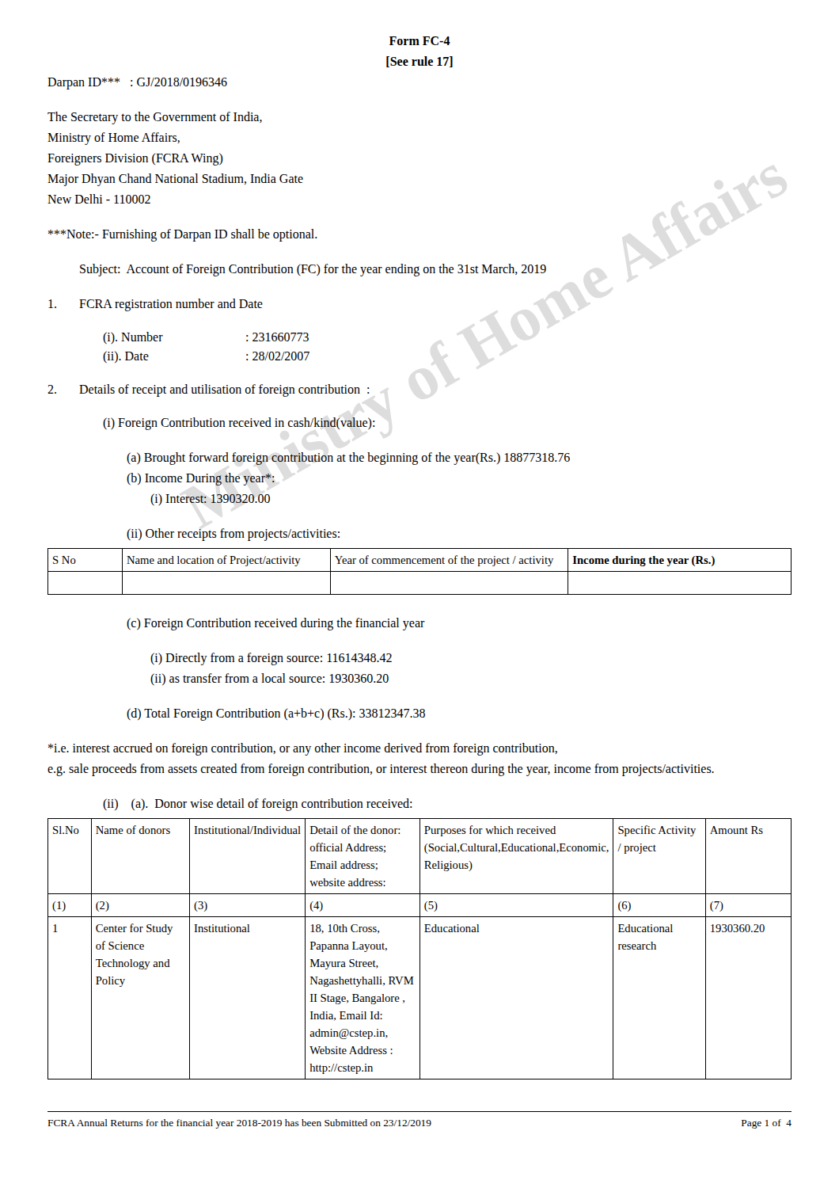Ministry of Home Affairs
Form FC-4
[See rule 17]
Darpan ID*** : GJ/2018/0196346
The Secretary to the Government of India,
Ministry of Home Affairs,
Foreigners Division (FCRA Wing)
Major Dhyan Chand National Stadium, India Gate
New Delhi - 110002
***Note:- Furnishing of Darpan ID shall be optional.
Subject: Account of Foreign Contribution (FC) for the year ending on the 31st March, 2019
1.
FCRA registration number and Date
(i). Number
: 231660773
(ii). Date
: 28/02/2007
2.
Details of receipt and utilisation of foreign contribution :
(i) Foreign Contribution received in cash/kind(value):
(a) Brought forward foreign contribution at the beginning of the year(Rs.) 18877318.76
(b) Income During the year*:
(i) Interest: 1390320.00
(ii) Other receipts from projects/activities:
| S No | Name and location of Project/activity | Year of commencement of the project / activity | Income during the year (Rs.) |
| --- | --- | --- | --- |
(c) Foreign Contribution received during the financial year
(i) Directly from a foreign source: 11614348.42
(ii) as transfer from a local source: 1930360.20
(d) Total Foreign Contribution (a+b+c) (Rs.): 33812347.38
*i.e. interest accrued on foreign contribution, or any other income derived from foreign contribution,
e.g. sale proceeds from assets created from foreign contribution, or interest thereon during the year, income from projects/activities.
(ii) (a). Donor wise detail of foreign contribution received:
| Sl.No | Name of donors | Institutional/Individual | Detail of the donor: official Address; Email address; website address: | Purposes for which received (Social,Cultural,Educational,Economic, Religious) | Specific Activity / project | Amount Rs |
| --- | --- | --- | --- | --- | --- | --- |
| (1) | (2) | (3) | (4) | (5) | (6) | (7) |
| 1 | Center for Study of Science Technology and Policy | Institutional | 18, 10th Cross, Papanna Layout, Mayura Street, Nagashettyhalli, RVM II Stage, Bangalore , India, Email Id: admin@cstep.in, Website Address : http://cstep.in | Educational | Educational research | 1930360.20 |
FCRA Annual Returns for the financial year 2018-2019 has been Submitted on 23/12/2019
Page 1 of 4